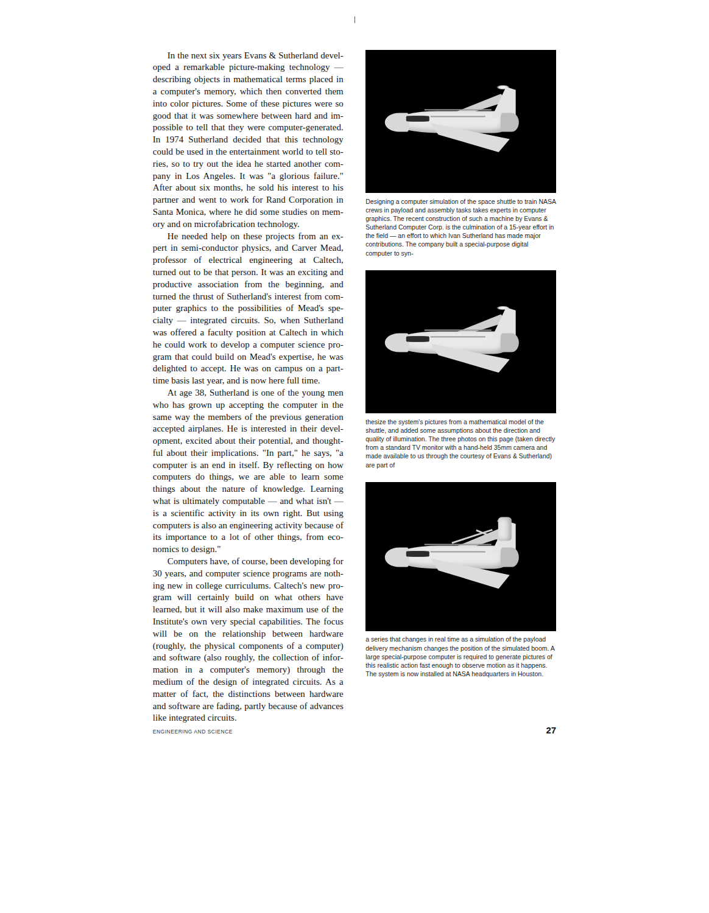In the next six years Evans & Sutherland developed a remarkable picture-making technology — describing objects in mathematical terms placed in a computer's memory, which then converted them into color pictures. Some of these pictures were so good that it was somewhere between hard and impossible to tell that they were computer-generated. In 1974 Sutherland decided that this technology could be used in the entertainment world to tell stories, so to try out the idea he started another company in Los Angeles. It was "a glorious failure." After about six months, he sold his interest to his partner and went to work for Rand Corporation in Santa Monica, where he did some studies on memory and on microfabrication technology.
He needed help on these projects from an expert in semi-conductor physics, and Carver Mead, professor of electrical engineering at Caltech, turned out to be that person. It was an exciting and productive association from the beginning, and turned the thrust of Sutherland's interest from computer graphics to the possibilities of Mead's specialty — integrated circuits. So, when Sutherland was offered a faculty position at Caltech in which he could work to develop a computer science program that could build on Mead's expertise, he was delighted to accept. He was on campus on a part-time basis last year, and is now here full time.
At age 38, Sutherland is one of the young men who has grown up accepting the computer in the same way the members of the previous generation accepted airplanes. He is interested in their development, excited about their potential, and thoughtful about their implications. "In part," he says, "a computer is an end in itself. By reflecting on how computers do things, we are able to learn some things about the nature of knowledge. Learning what is ultimately computable — and what isn't — is a scientific activity in its own right. But using computers is also an engineering activity because of its importance to a lot of other things, from economics to design."
Computers have, of course, been developing for 30 years, and computer science programs are nothing new in college curriculums. Caltech's new program will certainly build on what others have learned, but it will also make maximum use of the Institute's own very special capabilities. The focus will be on the relationship between hardware (roughly, the physical components of a computer) and software (also roughly, the collection of information in a computer's memory) through the medium of the design of integrated circuits. As a matter of fact, the distinctions between hardware and software are fading, partly because of advances like integrated circuits.
Designing a computer simulation of the space shuttle to train NASA crews in payload and assembly tasks takes experts in computer graphics. The recent construction of such a machine by Evans & Sutherland Computer Corp. is the culmination of a 15-year effort in the field — an effort to which Ivan Sutherland has made major contributions. The company built a special-purpose digital computer to syn-
thesize the system's pictures from a mathematical model of the shuttle, and added some assumptions about the direction and quality of illumination. The three photos on this page (taken directly from a standard TV monitor with a hand-held 35mm camera and made available to us through the courtesy of Evans & Sutherland) are part of
a series that changes in real time as a simulation of the payload delivery mechanism changes the position of the simulated boom. A large special-purpose computer is required to generate pictures of this realistic action fast enough to observe motion as it happens. The system is now installed at NASA headquarters in Houston.
ENGINEERING AND SCIENCE
27